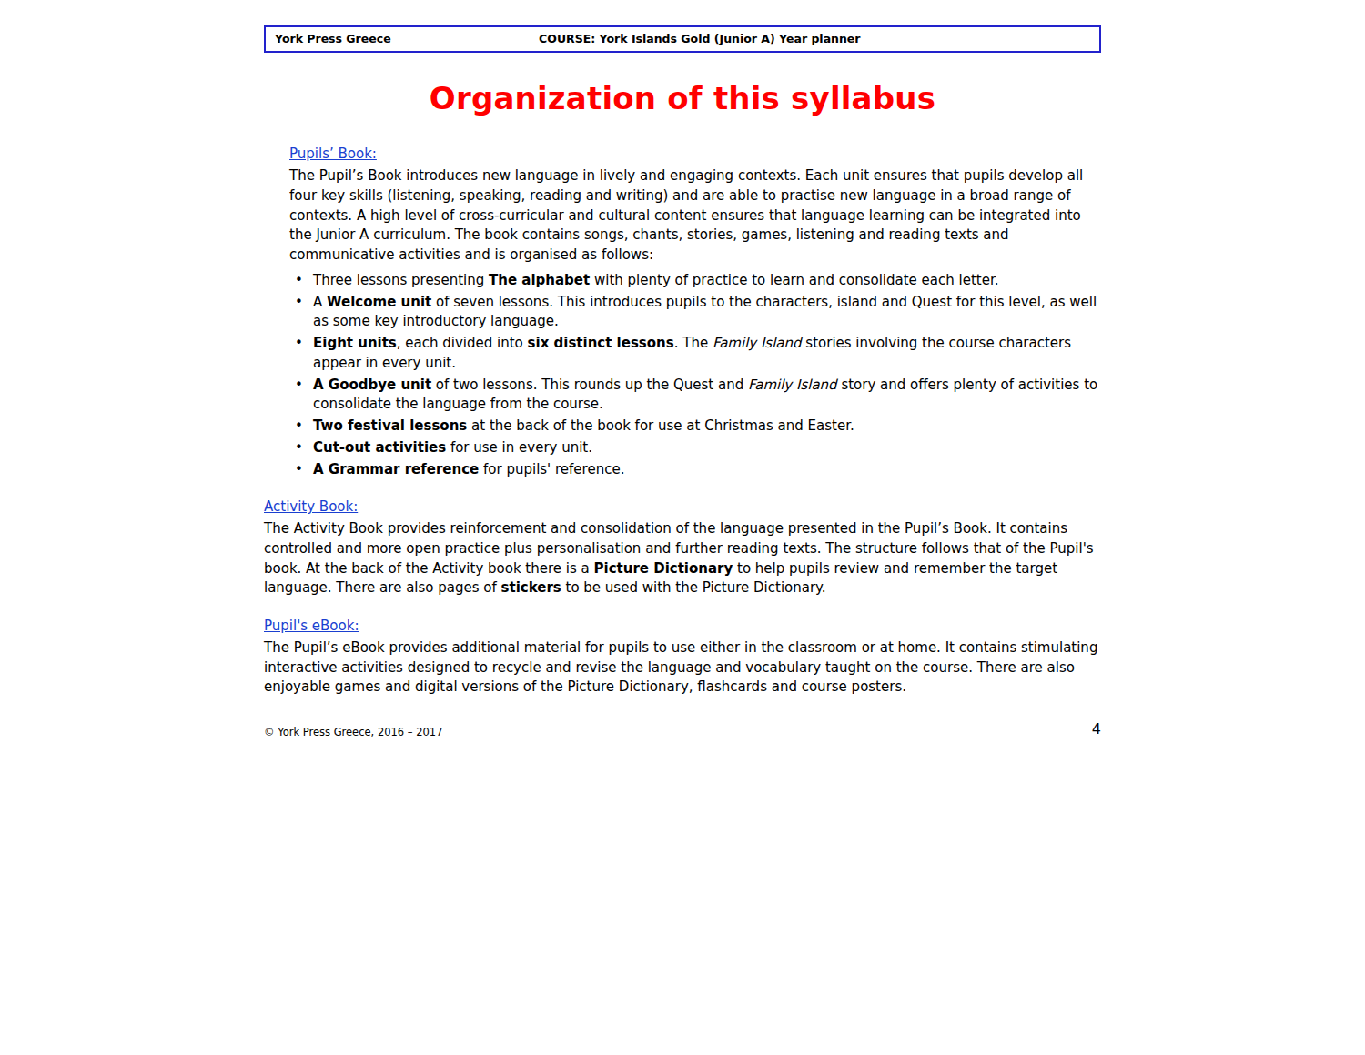York Press Greece COURSE: York Islands Gold (Junior A) Year planner
Organization of this syllabus
Pupils’ Book:
The Pupil’s Book introduces new language in lively and engaging contexts. Each unit ensures that pupils develop all four key skills (listening, speaking, reading and writing) and are able to practise new language in a broad range of contexts. A high level of cross-curricular and cultural content ensures that language learning can be integrated into the Junior A curriculum. The book contains songs, chants, stories, games, listening and reading texts and communicative activities and is organised as follows:
Three lessons presenting The alphabet with plenty of practice to learn and consolidate each letter.
A Welcome unit of seven lessons. This introduces pupils to the characters, island and Quest for this level, as well as some key introductory language.
Eight units, each divided into six distinct lessons. The Family Island stories involving the course characters appear in every unit.
A Goodbye unit of two lessons. This rounds up the Quest and Family Island story and offers plenty of activities to consolidate the language from the course.
Two festival lessons at the back of the book for use at Christmas and Easter.
Cut-out activities for use in every unit.
A Grammar reference for pupils' reference.
Activity Book:
The Activity Book provides reinforcement and consolidation of the language presented in the Pupil’s Book. It contains controlled and more open practice plus personalisation and further reading texts. The structure follows that of the Pupil's book. At the back of the Activity book there is a Picture Dictionary to help pupils review and remember the target language. There are also pages of stickers to be used with the Picture Dictionary.
Pupil's eBook:
The Pupil’s eBook provides additional material for pupils to use either in the classroom or at home. It contains stimulating interactive activities designed to recycle and revise the language and vocabulary taught on the course. There are also enjoyable games and digital versions of the Picture Dictionary, flashcards and course posters.
© York Press Greece, 2016 – 2017 4